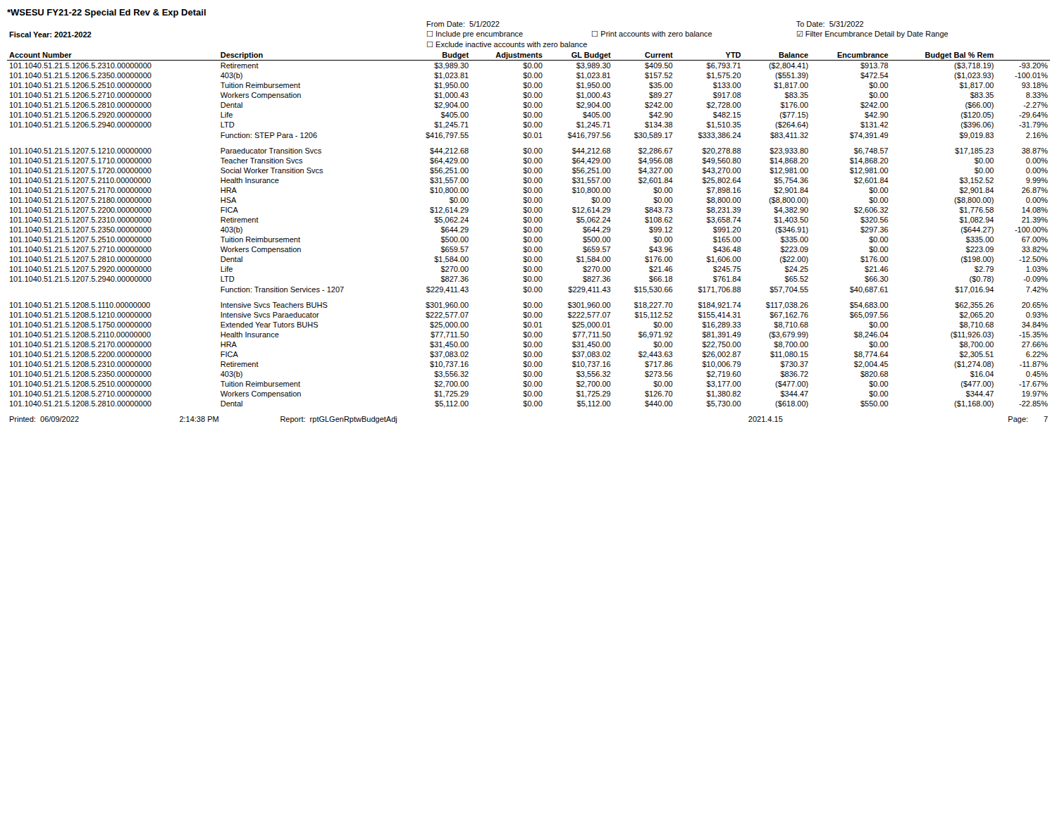*WSESU FY21-22 Special Ed Rev & Exp Detail
| | From Date: 5/1/2022 | To Date: 5/31/2022 |
| Fiscal Year: 2021-2022 | ☐ Include pre encumbrance | ☐ Print accounts with zero balance | ☑ Filter Encumbrance Detail by Date Range |
| | ☐ Exclude inactive accounts with zero balance |
| Account Number | Description | Budget | Adjustments | GL Budget | Current | YTD | Balance | Encumbrance | Budget Bal % Rem |
| --- | --- | --- | --- | --- | --- | --- | --- | --- | --- |
| 101.1040.51.21.5.1206.5.2310.00000000 | Retirement | $3,989.30 | $0.00 | $3,989.30 | $409.50 | $6,793.71 | ($2,804.41) | $913.78 | ($3,718.19) | -93.20% |
| 101.1040.51.21.5.1206.5.2350.00000000 | 403(b) | $1,023.81 | $0.00 | $1,023.81 | $157.52 | $1,575.20 | ($551.39) | $472.54 | ($1,023.93) | -100.01% |
| 101.1040.51.21.5.1206.5.2510.00000000 | Tuition Reimbursement | $1,950.00 | $0.00 | $1,950.00 | $35.00 | $133.00 | $1,817.00 | $0.00 | $1,817.00 | 93.18% |
| 101.1040.51.21.5.1206.5.2710.00000000 | Workers Compensation | $1,000.43 | $0.00 | $1,000.43 | $89.27 | $917.08 | $83.35 | $0.00 | $83.35 | 8.33% |
| 101.1040.51.21.5.1206.5.2810.00000000 | Dental | $2,904.00 | $0.00 | $2,904.00 | $242.00 | $2,728.00 | $176.00 | $242.00 | ($66.00) | -2.27% |
| 101.1040.51.21.5.1206.5.2920.00000000 | Life | $405.00 | $0.00 | $405.00 | $42.90 | $482.15 | ($77.15) | $42.90 | ($120.05) | -29.64% |
| 101.1040.51.21.5.1206.5.2940.00000000 | LTD | $1,245.71 | $0.00 | $1,245.71 | $134.38 | $1,510.35 | ($264.64) | $131.42 | ($396.06) | -31.79% |
| | Function: STEP Para - 1206 | $416,797.55 | $0.01 | $416,797.56 | $30,589.17 | $333,386.24 | $83,411.32 | $74,391.49 | $9,019.83 | 2.16% |
| 101.1040.51.21.5.1207.5.1210.00000000 | Paraeducator Transition Svcs | $44,212.68 | $0.00 | $44,212.68 | $2,286.67 | $20,278.88 | $23,933.80 | $6,748.57 | $17,185.23 | 38.87% |
| 101.1040.51.21.5.1207.5.1710.00000000 | Teacher Transition Svcs | $64,429.00 | $0.00 | $64,429.00 | $4,956.08 | $49,560.80 | $14,868.20 | $14,868.20 | $0.00 | 0.00% |
| 101.1040.51.21.5.1207.5.1720.00000000 | Social Worker Transition Svcs | $56,251.00 | $0.00 | $56,251.00 | $4,327.00 | $43,270.00 | $12,981.00 | $12,981.00 | $0.00 | 0.00% |
| 101.1040.51.21.5.1207.5.2110.00000000 | Health Insurance | $31,557.00 | $0.00 | $31,557.00 | $2,601.84 | $25,802.64 | $5,754.36 | $2,601.84 | $3,152.52 | 9.99% |
| 101.1040.51.21.5.1207.5.2170.00000000 | HRA | $10,800.00 | $0.00 | $10,800.00 | $0.00 | $7,898.16 | $2,901.84 | $0.00 | $2,901.84 | 26.87% |
| 101.1040.51.21.5.1207.5.2180.00000000 | HSA | $0.00 | $0.00 | $0.00 | $0.00 | $8,800.00 | ($8,800.00) | $0.00 | ($8,800.00) | 0.00% |
| 101.1040.51.21.5.1207.5.2200.00000000 | FICA | $12,614.29 | $0.00 | $12,614.29 | $843.73 | $8,231.39 | $4,382.90 | $2,606.32 | $1,776.58 | 14.08% |
| 101.1040.51.21.5.1207.5.2310.00000000 | Retirement | $5,062.24 | $0.00 | $5,062.24 | $108.62 | $3,658.74 | $1,403.50 | $320.56 | $1,082.94 | 21.39% |
| 101.1040.51.21.5.1207.5.2350.00000000 | 403(b) | $644.29 | $0.00 | $644.29 | $99.12 | $991.20 | ($346.91) | $297.36 | ($644.27) | -100.00% |
| 101.1040.51.21.5.1207.5.2510.00000000 | Tuition Reimbursement | $500.00 | $0.00 | $500.00 | $0.00 | $165.00 | $335.00 | $0.00 | $335.00 | 67.00% |
| 101.1040.51.21.5.1207.5.2710.00000000 | Workers Compensation | $659.57 | $0.00 | $659.57 | $43.96 | $436.48 | $223.09 | $0.00 | $223.09 | 33.82% |
| 101.1040.51.21.5.1207.5.2810.00000000 | Dental | $1,584.00 | $0.00 | $1,584.00 | $176.00 | $1,606.00 | ($22.00) | $176.00 | ($198.00) | -12.50% |
| 101.1040.51.21.5.1207.5.2920.00000000 | Life | $270.00 | $0.00 | $270.00 | $21.46 | $245.75 | $24.25 | $21.46 | $2.79 | 1.03% |
| 101.1040.51.21.5.1207.5.2940.00000000 | LTD | $827.36 | $0.00 | $827.36 | $66.18 | $761.84 | $65.52 | $66.30 | ($0.78) | -0.09% |
| | Function: Transition Services - 1207 | $229,411.43 | $0.00 | $229,411.43 | $15,530.66 | $171,706.88 | $57,704.55 | $40,687.61 | $17,016.94 | 7.42% |
| 101.1040.51.21.5.1208.5.1110.00000000 | Intensive Svcs Teachers BUHS | $301,960.00 | $0.00 | $301,960.00 | $18,227.70 | $184,921.74 | $117,038.26 | $54,683.00 | $62,355.26 | 20.65% |
| 101.1040.51.21.5.1208.5.1210.00000000 | Intensive Svcs Paraeducator | $222,577.07 | $0.00 | $222,577.07 | $15,112.52 | $155,414.31 | $67,162.76 | $65,097.56 | $2,065.20 | 0.93% |
| 101.1040.51.21.5.1208.5.1750.00000000 | Extended Year Tutors BUHS | $25,000.00 | $0.01 | $25,000.01 | $0.00 | $16,289.33 | $8,710.68 | $0.00 | $8,710.68 | 34.84% |
| 101.1040.51.21.5.1208.5.2110.00000000 | Health Insurance | $77,711.50 | $0.00 | $77,711.50 | $6,971.92 | $81,391.49 | ($3,679.99) | $8,246.04 | ($11,926.03) | -15.35% |
| 101.1040.51.21.5.1208.5.2170.00000000 | HRA | $31,450.00 | $0.00 | $31,450.00 | $0.00 | $22,750.00 | $8,700.00 | $0.00 | $8,700.00 | 27.66% |
| 101.1040.51.21.5.1208.5.2200.00000000 | FICA | $37,083.02 | $0.00 | $37,083.02 | $2,443.63 | $26,002.87 | $11,080.15 | $8,774.64 | $2,305.51 | 6.22% |
| 101.1040.51.21.5.1208.5.2310.00000000 | Retirement | $10,737.16 | $0.00 | $10,737.16 | $717.86 | $10,006.79 | $730.37 | $2,004.45 | ($1,274.08) | -11.87% |
| 101.1040.51.21.5.1208.5.2350.00000000 | 403(b) | $3,556.32 | $0.00 | $3,556.32 | $273.56 | $2,719.60 | $836.72 | $820.68 | $16.04 | 0.45% |
| 101.1040.51.21.5.1208.5.2510.00000000 | Tuition Reimbursement | $2,700.00 | $0.00 | $2,700.00 | $0.00 | $3,177.00 | ($477.00) | $0.00 | ($477.00) | -17.67% |
| 101.1040.51.21.5.1208.5.2710.00000000 | Workers Compensation | $1,725.29 | $0.00 | $1,725.29 | $126.70 | $1,380.82 | $344.47 | $0.00 | $344.47 | 19.97% |
| 101.1040.51.21.5.1208.5.2810.00000000 | Dental | $5,112.00 | $0.00 | $5,112.00 | $440.00 | $5,730.00 | ($618.00) | $550.00 | ($1,168.00) | -22.85% |
| Printed: 06/09/2022 | 2:14:38 PM | Report: rptGLGenRptwBudgetAdj | 2021.4.15 | Page: | 7 |